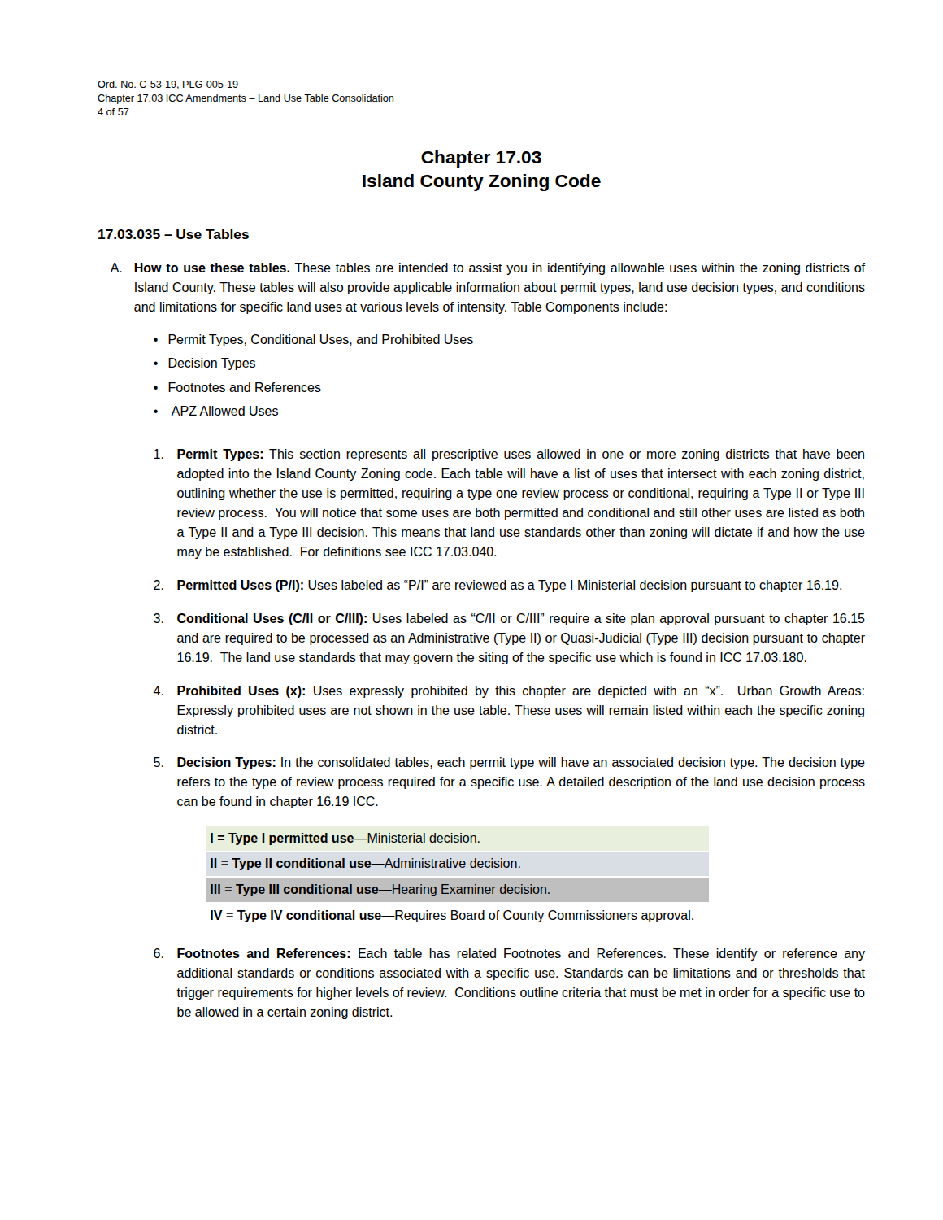Ord. No. C-53-19, PLG-005-19
Chapter 17.03 ICC Amendments – Land Use Table Consolidation
4 of 57
Chapter 17.03Island County Zoning Code
17.03.035 – Use Tables
How to use these tables. These tables are intended to assist you in identifying allowable uses within the zoning districts of Island County. These tables will also provide applicable information about permit types, land use decision types, and conditions and limitations for specific land uses at various levels of intensity. Table Components include:
Permit Types, Conditional Uses, and Prohibited Uses
Decision Types
Footnotes and References
APZ Allowed Uses
Permit Types: This section represents all prescriptive uses allowed in one or more zoning districts that have been adopted into the Island County Zoning code. Each table will have a list of uses that intersect with each zoning district, outlining whether the use is permitted, requiring a type one review process or conditional, requiring a Type II or Type III review process. You will notice that some uses are both permitted and conditional and still other uses are listed as both a Type II and a Type III decision. This means that land use standards other than zoning will dictate if and how the use may be established. For definitions see ICC 17.03.040.
Permitted Uses (P/I): Uses labeled as “P/I” are reviewed as a Type I Ministerial decision pursuant to chapter 16.19.
Conditional Uses (C/II or C/III): Uses labeled as “C/II or C/III” require a site plan approval pursuant to chapter 16.15 and are required to be processed as an Administrative (Type II) or Quasi-Judicial (Type III) decision pursuant to chapter 16.19. The land use standards that may govern the siting of the specific use which is found in ICC 17.03.180.
Prohibited Uses (x): Uses expressly prohibited by this chapter are depicted with an “x”. Urban Growth Areas: Expressly prohibited uses are not shown in the use table. These uses will remain listed within each the specific zoning district.
Decision Types: In the consolidated tables, each permit type will have an associated decision type. The decision type refers to the type of review process required for a specific use. A detailed description of the land use decision process can be found in chapter 16.19 ICC.
I = Type I permitted use—Ministerial decision.
II = Type II conditional use—Administrative decision.
III = Type III conditional use—Hearing Examiner decision.
IV = Type IV conditional use—Requires Board of County Commissioners approval.
Footnotes and References: Each table has related Footnotes and References. These identify or reference any additional standards or conditions associated with a specific use. Standards can be limitations and or thresholds that trigger requirements for higher levels of review. Conditions outline criteria that must be met in order for a specific use to be allowed in a certain zoning district.